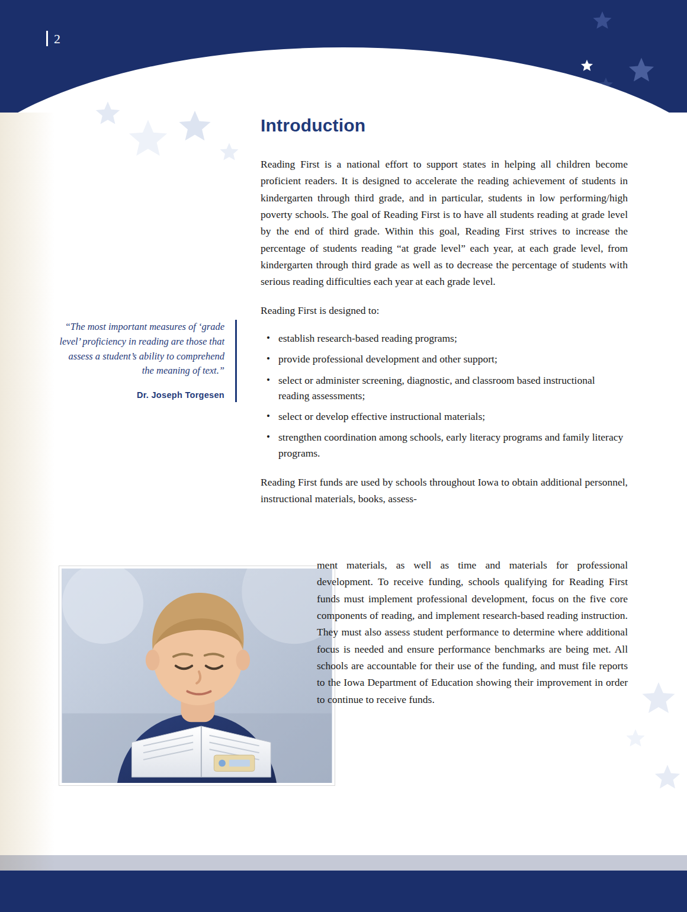2
Introduction
Reading First is a national effort to support states in helping all children become proficient readers. It is designed to accelerate the reading achievement of students in kindergarten through third grade, and in particular, students in low performing/high poverty schools. The goal of Reading First is to have all students reading at grade level by the end of third grade. Within this goal, Reading First strives to increase the percentage of students reading “at grade level” each year, at each grade level, from kindergarten through third grade as well as to decrease the percentage of students with serious reading difficulties each year at each grade level.
Reading First is designed to:
establish research-based reading programs;
provide professional development and other support;
select or administer screening, diagnostic, and classroom based instructional reading assessments;
select or develop effective instructional materials;
strengthen coordination among schools, early literacy programs and family literacy programs.
Reading First funds are used by schools throughout Iowa to obtain additional personnel, instructional materials, books, assess-
“The most important measures of ‘grade level’ proficiency in reading are those that assess a student’s ability to comprehend the meaning of text.” Dr. Joseph Torgesen
ment materials, as well as time and materials for professional development. To receive funding, schools qualifying for Reading First funds must implement professional development, focus on the five core components of reading, and implement research-based reading instruction. They must also assess student performance to determine where additional focus is needed and ensure performance benchmarks are being met. All schools are accountable for their use of the funding, and must file reports to the Iowa Department of Education showing their improvement in order to continue to receive funds.